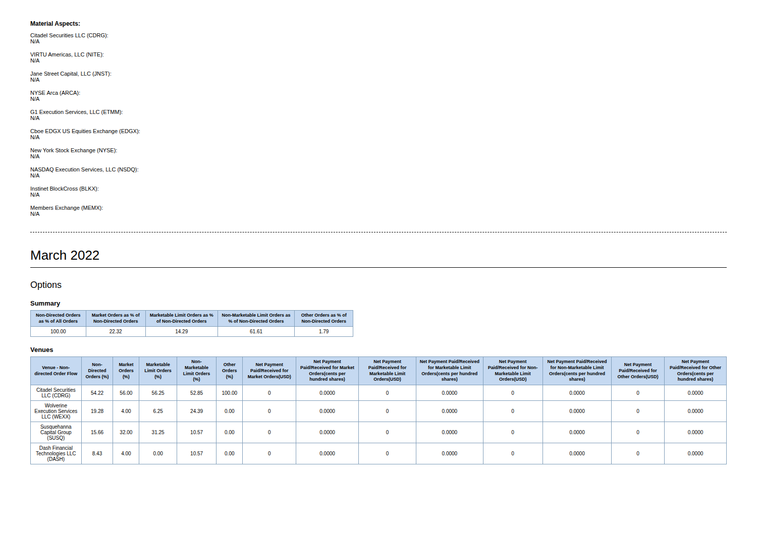Material Aspects:
Citadel Securities LLC (CDRG):
N/A
VIRTU Americas, LLC (NITE):
N/A
Jane Street Capital, LLC (JNST):
N/A
NYSE Arca (ARCA):
N/A
G1 Execution Services, LLC (ETMM):
N/A
Cboe EDGX US Equities Exchange (EDGX):
N/A
New York Stock Exchange (NYSE):
N/A
NASDAQ Execution Services, LLC (NSDQ):
N/A
Instinet BlockCross (BLKX):
N/A
Members Exchange (MEMX):
N/A
March 2022
Options
Summary
| Non-Directed Orders as % of All Orders | Market Orders as % of Non-Directed Orders | Marketable Limit Orders as % of Non-Directed Orders | Non-Marketable Limit Orders as % of Non-Directed Orders | Other Orders as % of Non-Directed Orders |
| --- | --- | --- | --- | --- |
| 100.00 | 22.32 | 14.29 | 61.61 | 1.79 |
Venues
| Venue - Non-directed Order Flow | Non-Directed Orders (%) | Market Orders (%) | Marketable Limit Orders (%) | Non-Marketable Limit Orders (%) | Other Orders (%) | Net Payment Paid/Received for Market Orders(USD) | Net Payment Paid/Received for Market Orders(cents per hundred shares) | Net Payment Paid/Received for Marketable Limit Orders(USD) | Net Payment Paid/Received for Marketable Limit Orders(cents per hundred shares) | Net Payment Paid/Received for Non-Marketable Limit Orders(USD) | Net Payment Paid/Received for Non-Marketable Limit Orders(cents per hundred shares) | Net Payment Paid/Received for Other Orders(USD) | Net Payment Paid/Received for Other Orders(cents per hundred shares) |
| --- | --- | --- | --- | --- | --- | --- | --- | --- | --- | --- | --- | --- | --- |
| Citadel Securities LLC (CDRG) | 54.22 | 56.00 | 56.25 | 52.85 | 100.00 | 0 | 0.0000 | 0 | 0.0000 | 0 | 0.0000 | 0 | 0.0000 |
| Wolverine Execution Services LLC (WEXX) | 19.28 | 4.00 | 6.25 | 24.39 | 0.00 | 0 | 0.0000 | 0 | 0.0000 | 0 | 0.0000 | 0 | 0.0000 |
| Susquehanna Capital Group (SUSQ) | 15.66 | 32.00 | 31.25 | 10.57 | 0.00 | 0 | 0.0000 | 0 | 0.0000 | 0 | 0.0000 | 0 | 0.0000 |
| Dash Financial Technologies LLC (DASH) | 8.43 | 4.00 | 0.00 | 10.57 | 0.00 | 0 | 0.0000 | 0 | 0.0000 | 0 | 0.0000 | 0 | 0.0000 |